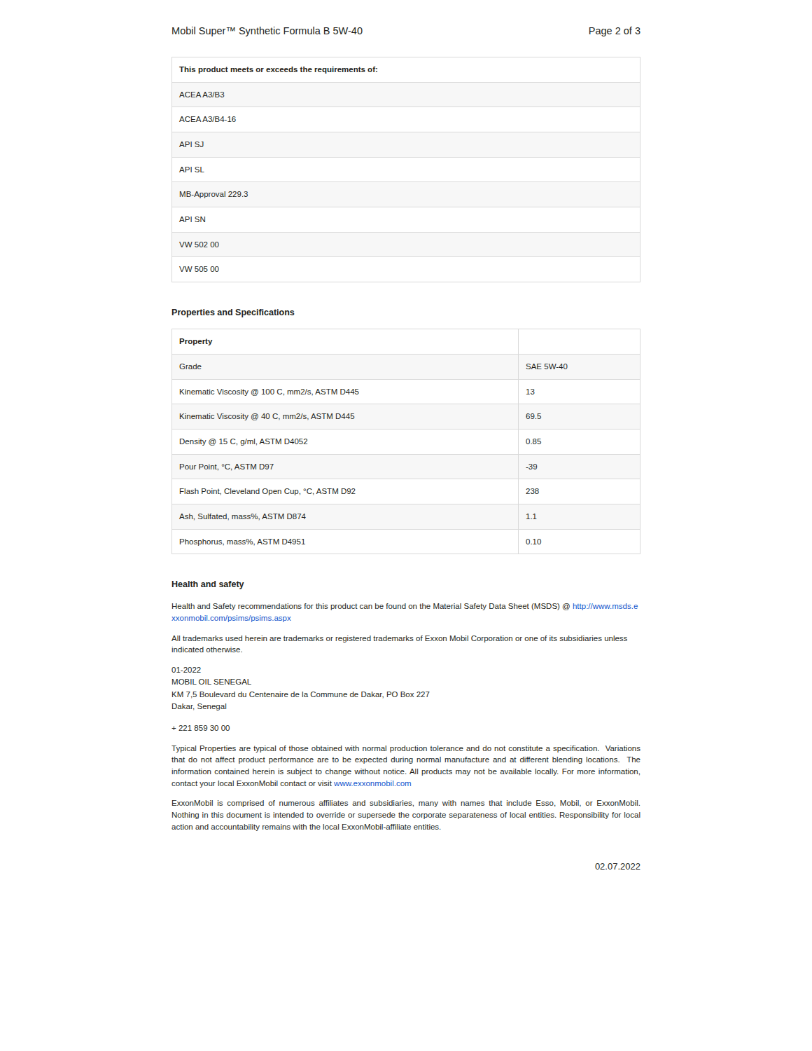Mobil Super™ Synthetic Formula B 5W-40
Page 2 of 3
| This product meets or exceeds the requirements of: |
| --- |
| ACEA A3/B3 |
| ACEA A3/B4-16 |
| API SJ |
| API SL |
| MB-Approval 229.3 |
| API SN |
| VW 502 00 |
| VW 505 00 |
Properties and Specifications
| Property | |
| --- | --- |
| Grade | SAE 5W-40 |
| Kinematic Viscosity @ 100 C, mm2/s, ASTM D445 | 13 |
| Kinematic Viscosity @ 40 C, mm2/s, ASTM D445 | 69.5 |
| Density @ 15 C, g/ml, ASTM D4052 | 0.85 |
| Pour Point, °C, ASTM D97 | -39 |
| Flash Point, Cleveland Open Cup, °C, ASTM D92 | 238 |
| Ash, Sulfated, mass%, ASTM D874 | 1.1 |
| Phosphorus, mass%, ASTM D4951 | 0.10 |
Health and safety
Health and Safety recommendations for this product can be found on the Material Safety Data Sheet (MSDS) @ http://www.msds.exxonmobil.com/psims/psims.aspx
All trademarks used herein are trademarks or registered trademarks of Exxon Mobil Corporation or one of its subsidiaries unless indicated otherwise.
01-2022
MOBIL OIL SENEGAL
KM 7,5 Boulevard du Centenaire de la Commune de Dakar, PO Box 227
Dakar, Senegal
+ 221 859 30 00
Typical Properties are typical of those obtained with normal production tolerance and do not constitute a specification. Variations that do not affect product performance are to be expected during normal manufacture and at different blending locations. The information contained herein is subject to change without notice. All products may not be available locally. For more information, contact your local ExxonMobil contact or visit www.exxonmobil.com
ExxonMobil is comprised of numerous affiliates and subsidiaries, many with names that include Esso, Mobil, or ExxonMobil. Nothing in this document is intended to override or supersede the corporate separateness of local entities. Responsibility for local action and accountability remains with the local ExxonMobil-affiliate entities.
02.07.2022